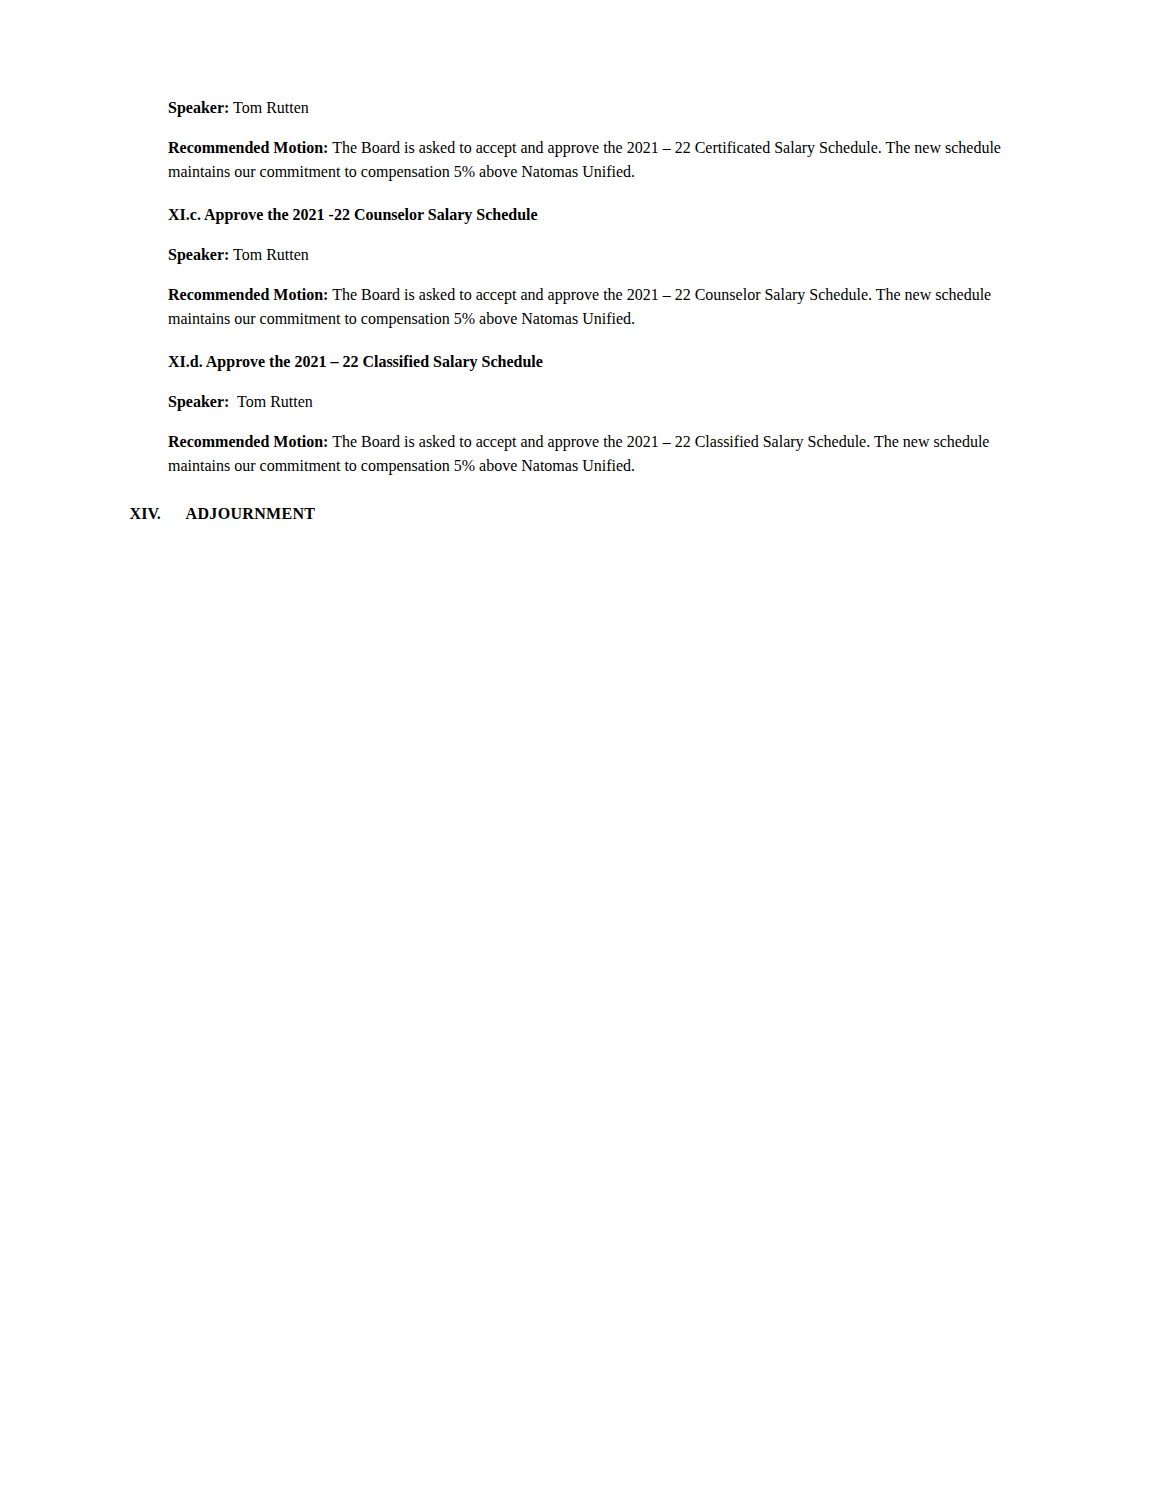Speaker: Tom Rutten
Recommended Motion: The Board is asked to accept and approve the 2021 – 22 Certificated Salary Schedule. The new schedule maintains our commitment to compensation 5% above Natomas Unified.
XI.c. Approve the 2021 -22 Counselor Salary Schedule
Speaker: Tom Rutten
Recommended Motion: The Board is asked to accept and approve the 2021 – 22 Counselor Salary Schedule. The new schedule maintains our commitment to compensation 5% above Natomas Unified.
XI.d. Approve the 2021 – 22 Classified Salary Schedule
Speaker: Tom Rutten
Recommended Motion: The Board is asked to accept and approve the 2021 – 22 Classified Salary Schedule. The new schedule maintains our commitment to compensation 5% above Natomas Unified.
XIV. ADJOURNMENT